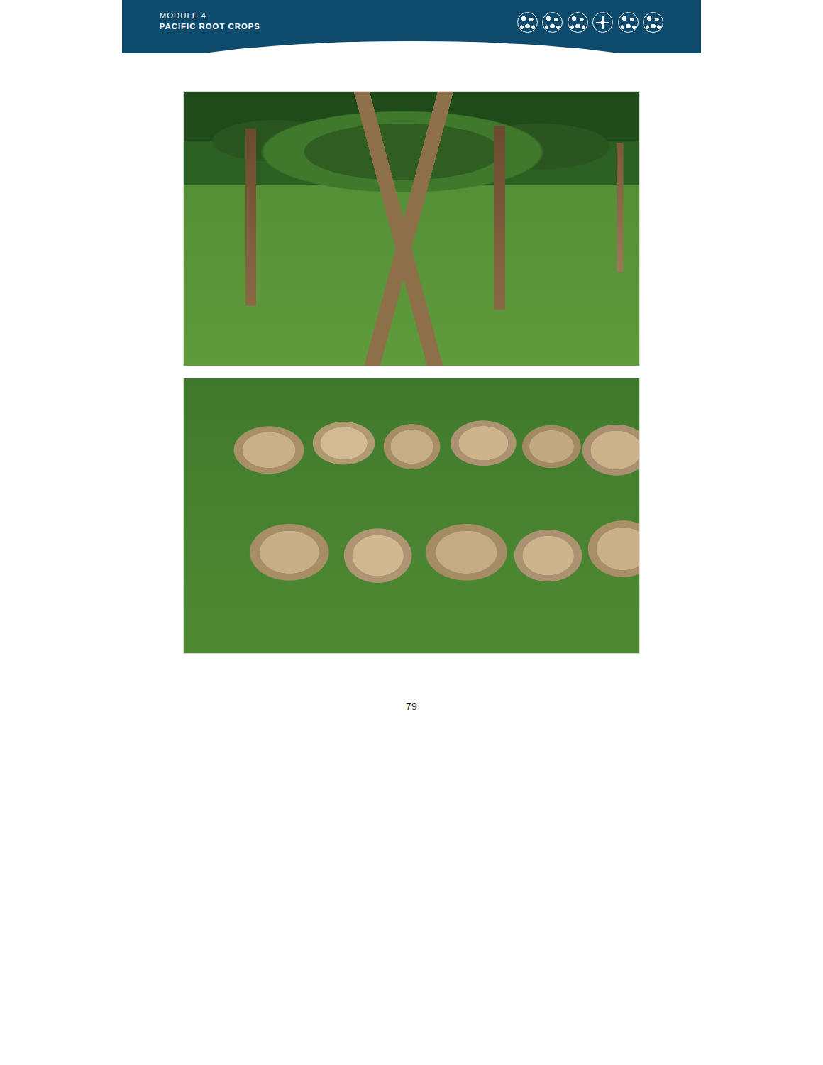Module 4 Pacific Root Crops
79